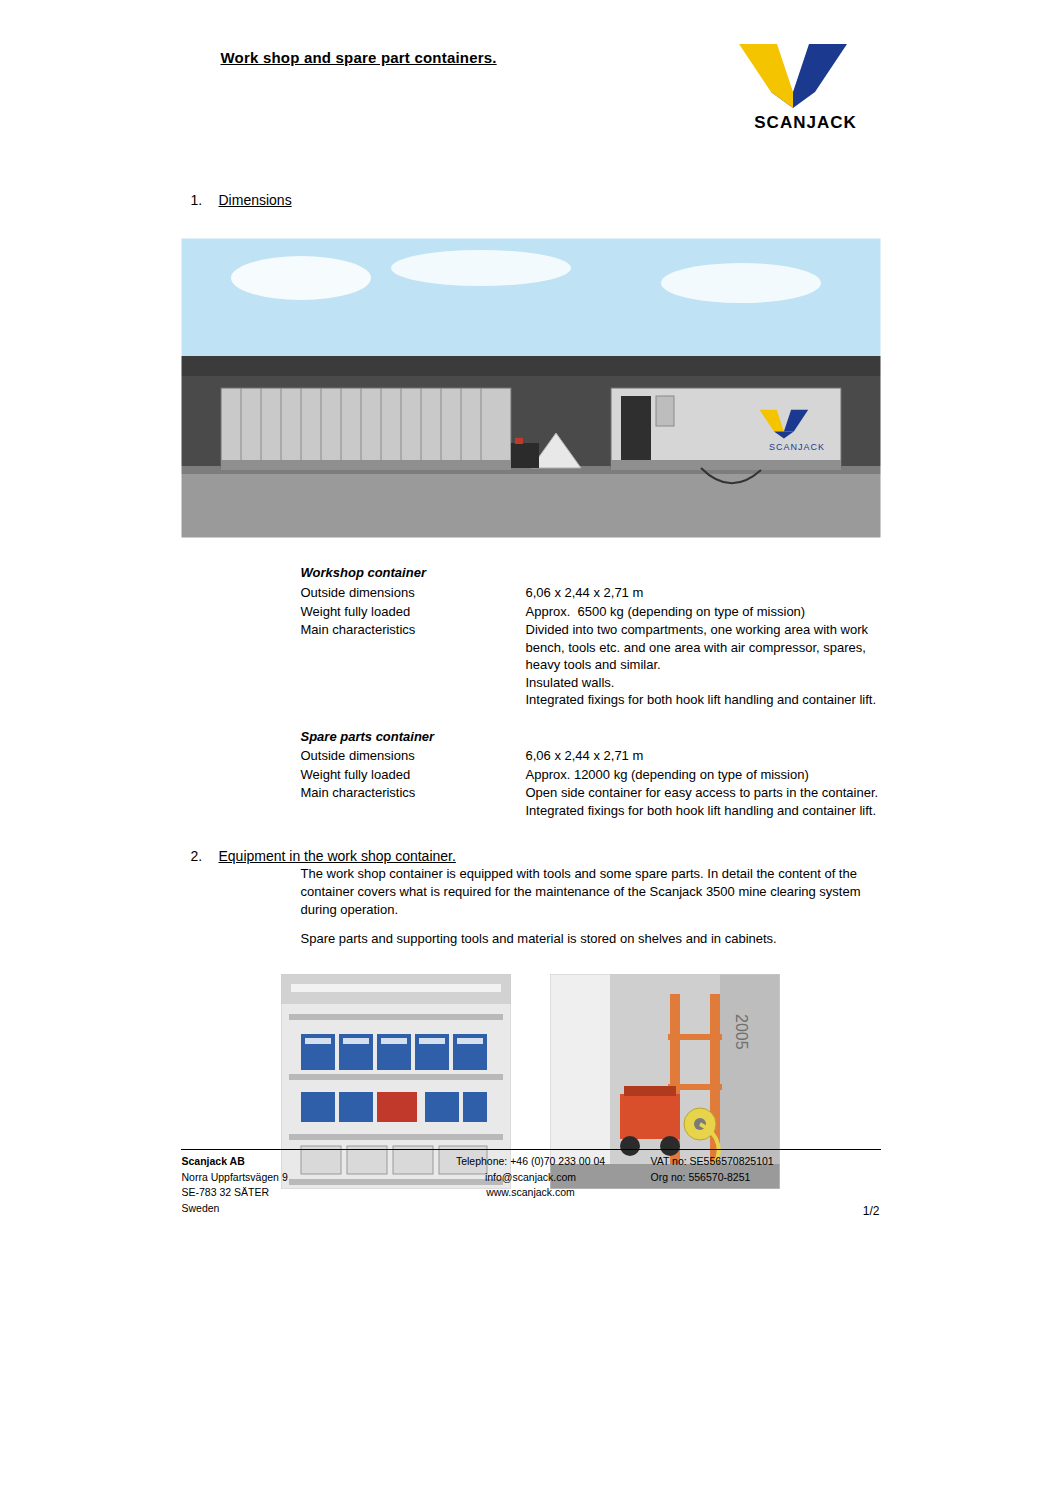Work shop and spare part containers.
SCANJACK
Dimensions
SCANJACK
Workshop container
| Outside dimensions | 6,06 x 2,44 x 2,71 m |
| Weight fully loaded | Approx. 6500 kg (depending on type of mission) |
| Main characteristics | Divided into two compartments, one working area with work bench, tools etc. and one area with air compressor, spares, heavy tools and similar. Insulated walls. Integrated fixings for both hook lift handling and container lift. |
Spare parts container
| Outside dimensions | 6,06 x 2,44 x 2,71 m |
| Weight fully loaded | Approx. 12000 kg (depending on type of mission) |
| Main characteristics | Open side container for easy access to parts in the container. Integrated fixings for both hook lift handling and container lift. |
Equipment in the work shop container.
The work shop container is equipped with tools and some spare parts. In detail the content of the container covers what is required for the maintenance of the Scanjack 3500 mine clearing system during operation.
Spare parts and supporting tools and material is stored on shelves and in cabinets.
2005
| Scanjack AB | Telephone: +46 (0)70 233 00 04 | VAT no: SE556570825101 |
| Norra Uppfartsvägen 9 | info@scanjack.com | Org no: 556570-8251 |
| SE-783 32 SÄTER | www.scanjack.com | |
| Sweden | | 1/2 |